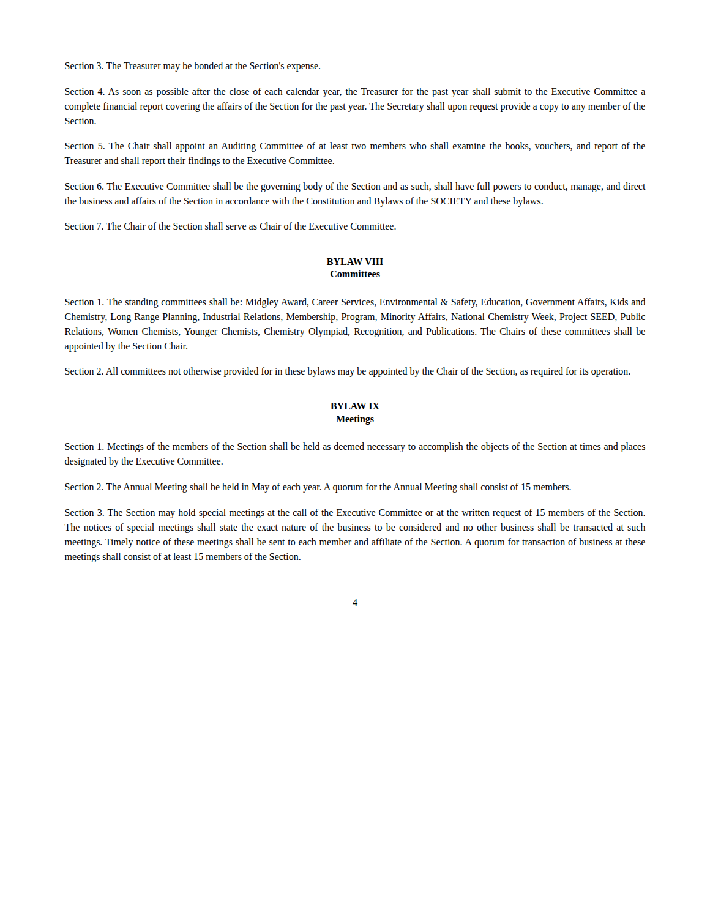Section 3. The Treasurer may be bonded at the Section's expense.
Section 4. As soon as possible after the close of each calendar year, the Treasurer for the past year shall submit to the Executive Committee a complete financial report covering the affairs of the Section for the past year. The Secretary shall upon request provide a copy to any member of the Section.
Section 5. The Chair shall appoint an Auditing Committee of at least two members who shall examine the books, vouchers, and report of the Treasurer and shall report their findings to the Executive Committee.
Section 6. The Executive Committee shall be the governing body of the Section and as such, shall have full powers to conduct, manage, and direct the business and affairs of the Section in accordance with the Constitution and Bylaws of the SOCIETY and these bylaws.
Section 7. The Chair of the Section shall serve as Chair of the Executive Committee.
BYLAW VIIICommittees
Section 1. The standing committees shall be: Midgley Award, Career Services, Environmental & Safety, Education, Government Affairs, Kids and Chemistry, Long Range Planning, Industrial Relations, Membership, Program, Minority Affairs, National Chemistry Week, Project SEED, Public Relations, Women Chemists, Younger Chemists, Chemistry Olympiad, Recognition, and Publications. The Chairs of these committees shall be appointed by the Section Chair.
Section 2. All committees not otherwise provided for in these bylaws may be appointed by the Chair of the Section, as required for its operation.
BYLAW IXMeetings
Section 1. Meetings of the members of the Section shall be held as deemed necessary to accomplish the objects of the Section at times and places designated by the Executive Committee.
Section 2. The Annual Meeting shall be held in May of each year. A quorum for the Annual Meeting shall consist of 15 members.
Section 3. The Section may hold special meetings at the call of the Executive Committee or at the written request of 15 members of the Section. The notices of special meetings shall state the exact nature of the business to be considered and no other business shall be transacted at such meetings. Timely notice of these meetings shall be sent to each member and affiliate of the Section. A quorum for transaction of business at these meetings shall consist of at least 15 members of the Section.
4